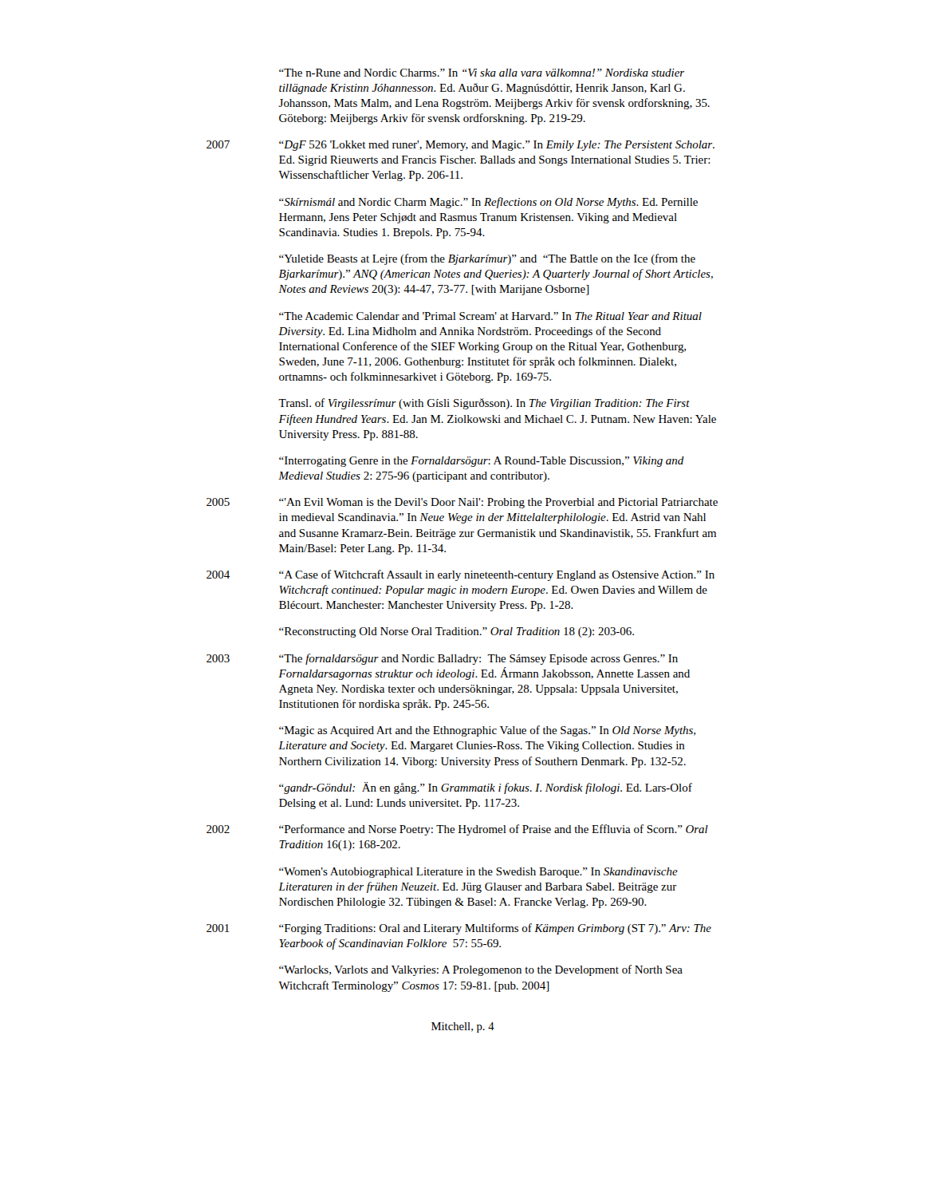“The n-Rune and Nordic Charms.” In “Vi ska alla vara välkomna!” Nordiska studier tillägnade Kristinn Jóhannesson. Ed. Auður G. Magnúsdóttir, Henrik Janson, Karl G. Johansson, Mats Malm, and Lena Rogström. Meijbergs Arkiv för svensk ordforskning, 35. Göteborg: Meijbergs Arkiv för svensk ordforskning. Pp. 219-29.
2007
“DgF 526 'Lokket med runer', Memory, and Magic.” In Emily Lyle: The Persistent Scholar. Ed. Sigrid Rieuwerts and Francis Fischer. Ballads and Songs International Studies 5. Trier: Wissenschaftlicher Verlag. Pp. 206-11.
“Skírnismál and Nordic Charm Magic.” In Reflections on Old Norse Myths. Ed. Pernille Hermann, Jens Peter Schjødt and Rasmus Tranum Kristensen. Viking and Medieval Scandinavia. Studies 1. Brepols. Pp. 75-94.
“Yuletide Beasts at Lejre (from the Bjarkarímur)” and “The Battle on the Ice (from the Bjarkarímur).” ANQ (American Notes and Queries): A Quarterly Journal of Short Articles, Notes and Reviews 20(3): 44-47, 73-77. [with Marijane Osborne]
“The Academic Calendar and 'Primal Scream' at Harvard.” In The Ritual Year and Ritual Diversity. Ed. Lina Midholm and Annika Nordström. Proceedings of the Second International Conference of the SIEF Working Group on the Ritual Year, Gothenburg, Sweden, June 7-11, 2006. Gothenburg: Institutet för språk och folkminnen. Dialekt, ortnamns- och folkminnesarkivet i Göteborg. Pp. 169-75.
Transl. of Virgilessrímur (with Gísli Sigurðsson). In The Virgilian Tradition: The First Fifteen Hundred Years. Ed. Jan M. Ziolkowski and Michael C. J. Putnam. New Haven: Yale University Press. Pp. 881-88.
“Interrogating Genre in the Fornaldarsögur: A Round-Table Discussion,” Viking and Medieval Studies 2: 275-96 (participant and contributor).
2005
“'An Evil Woman is the Devil's Door Nail': Probing the Proverbial and Pictorial Patriarchate in medieval Scandinavia.” In Neue Wege in der Mittelalterphilologie. Ed. Astrid van Nahl and Susanne Kramarz-Bein. Beiträge zur Germanistik und Skandinavistik, 55. Frankfurt am Main/Basel: Peter Lang. Pp. 11-34.
2004
“A Case of Witchcraft Assault in early nineteenth-century England as Ostensive Action.” In Witchcraft continued: Popular magic in modern Europe. Ed. Owen Davies and Willem de Blécourt. Manchester: Manchester University Press. Pp. 1-28.
“Reconstructing Old Norse Oral Tradition.” Oral Tradition 18 (2): 203-06.
2003
“The fornaldarsögur and Nordic Balladry: The Sámsey Episode across Genres.” In Fornaldarsagornas struktur och ideologi. Ed. Ármann Jakobsson, Annette Lassen and Agneta Ney. Nordiska texter och undersökningar, 28. Uppsala: Uppsala Universitet, Institutionen för nordiska språk. Pp. 245-56.
“Magic as Acquired Art and the Ethnographic Value of the Sagas.” In Old Norse Myths, Literature and Society. Ed. Margaret Clunies-Ross. The Viking Collection. Studies in Northern Civilization 14. Viborg: University Press of Southern Denmark. Pp. 132-52.
“gandr-Göndul: Än en gång.” In Grammatik i fokus. I. Nordisk filologi. Ed. Lars-Olof Delsing et al. Lund: Lunds universitet. Pp. 117-23.
2002
“Performance and Norse Poetry: The Hydromel of Praise and the Effluvia of Scorn.” Oral Tradition 16(1): 168-202.
“Women's Autobiographical Literature in the Swedish Baroque.” In Skandinavische Literaturen in der frühen Neuzeit. Ed. Jürg Glauser and Barbara Sabel. Beiträge zur Nordischen Philologie 32. Tübingen & Basel: A. Francke Verlag. Pp. 269-90.
2001
“Forging Traditions: Oral and Literary Multiforms of Kämpen Grimborg (ST 7).” Arv: The Yearbook of Scandinavian Folklore 57: 55-69.
“Warlocks, Varlots and Valkyries: A Prolegomenon to the Development of North Sea Witchcraft Terminology” Cosmos 17: 59-81. [pub. 2004]
Mitchell, p. 4